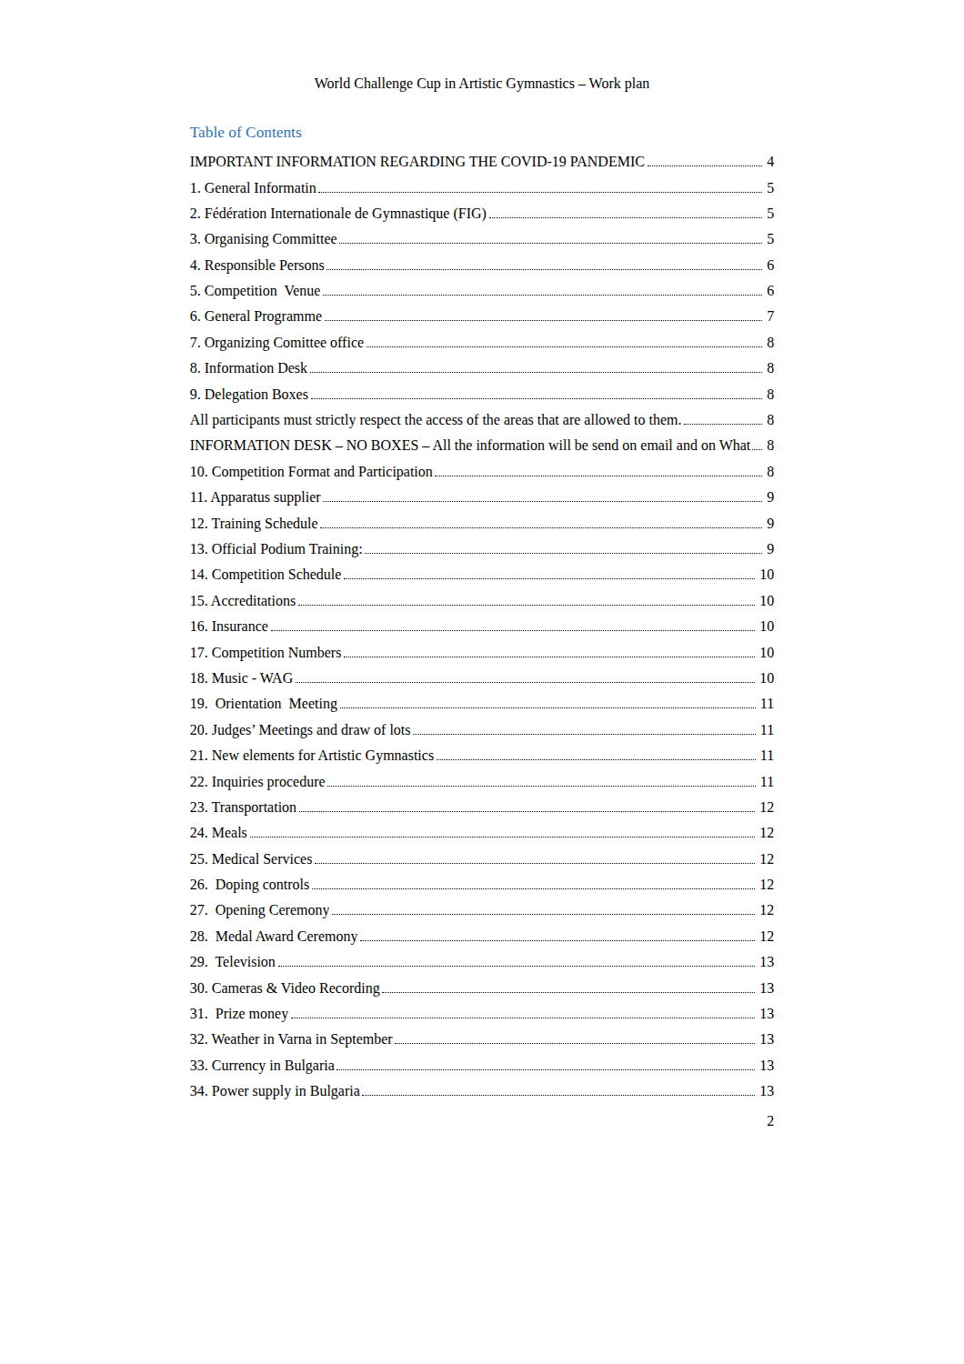World Challenge Cup in Artistic Gymnastics – Work plan
Table of Contents
IMPORTANT INFORMATION REGARDING THE COVID-19 PANDEMIC 4
1. General Informatin 5
2. Fédération Internationale de Gymnastique (FIG) 5
3. Organising Committee 5
4. Responsible Persons 6
5. Competition Venue 6
6. General Programme 7
7. Organizing Comittee office 8
8. Information Desk 8
9. Delegation Boxes 8
All participants must strictly respect the access of the areas that are allowed to them. 8
INFORMATION DESK – NO BOXES – All the information will be send on email and on WhatsApp. 8
10. Competition Format and Participation 8
11. Apparatus supplier 9
12. Training Schedule 9
13. Official Podium Training: 9
14. Competition Schedule 10
15. Accreditations 10
16. Insurance 10
17. Competition Numbers 10
18. Music - WAG 10
19. Orientation Meeting 11
20. Judges’ Meetings and draw of lots 11
21. New elements for Artistic Gymnastics 11
22. Inquiries procedure 11
23. Transportation 12
24. Meals 12
25. Medical Services 12
26. Doping controls 12
27. Opening Ceremony 12
28. Medal Award Ceremony 12
29. Television 13
30. Cameras & Video Recording 13
31. Prize money 13
32. Weather in Varna in September 13
33. Currency in Bulgaria 13
34. Power supply in Bulgaria 13
2